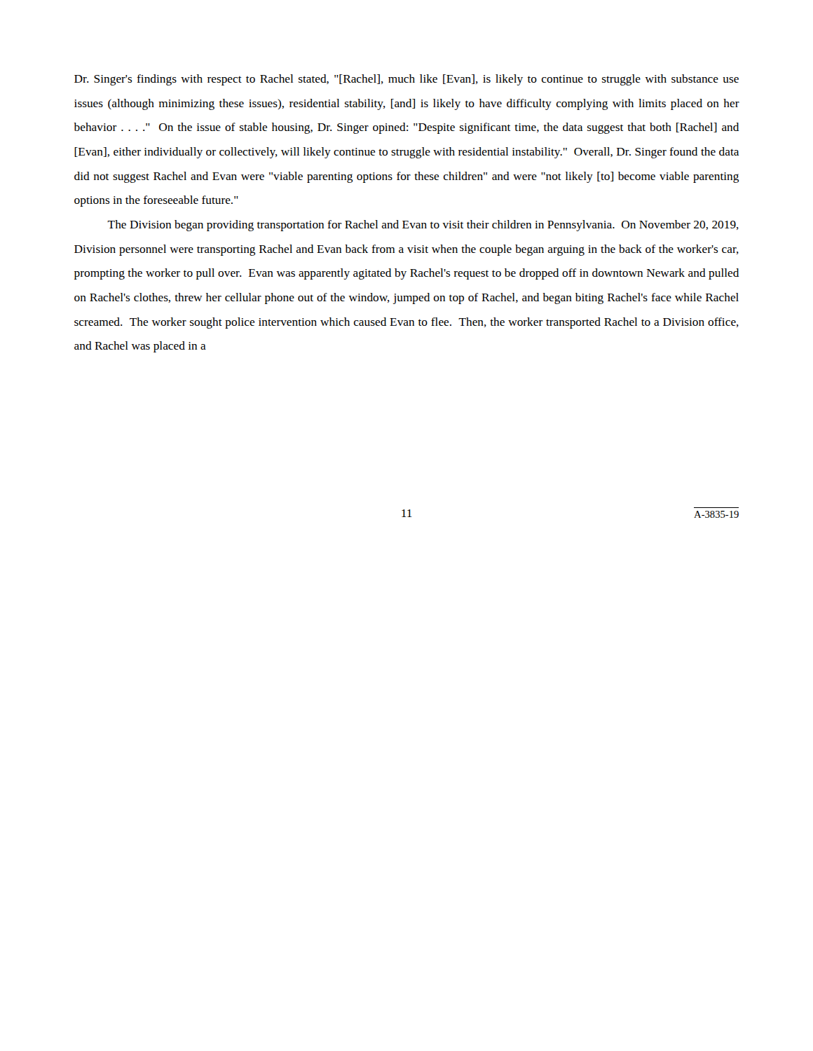Dr. Singer's findings with respect to Rachel stated, "[Rachel], much like [Evan], is likely to continue to struggle with substance use issues (although minimizing these issues), residential stability, [and] is likely to have difficulty complying with limits placed on her behavior . . . ." On the issue of stable housing, Dr. Singer opined: "Despite significant time, the data suggest that both [Rachel] and [Evan], either individually or collectively, will likely continue to struggle with residential instability." Overall, Dr. Singer found the data did not suggest Rachel and Evan were "viable parenting options for these children" and were "not likely [to] become viable parenting options in the foreseeable future."
The Division began providing transportation for Rachel and Evan to visit their children in Pennsylvania. On November 20, 2019, Division personnel were transporting Rachel and Evan back from a visit when the couple began arguing in the back of the worker's car, prompting the worker to pull over. Evan was apparently agitated by Rachel's request to be dropped off in downtown Newark and pulled on Rachel's clothes, threw her cellular phone out of the window, jumped on top of Rachel, and began biting Rachel's face while Rachel screamed. The worker sought police intervention which caused Evan to flee. Then, the worker transported Rachel to a Division office, and Rachel was placed in a
11
A-3835-19